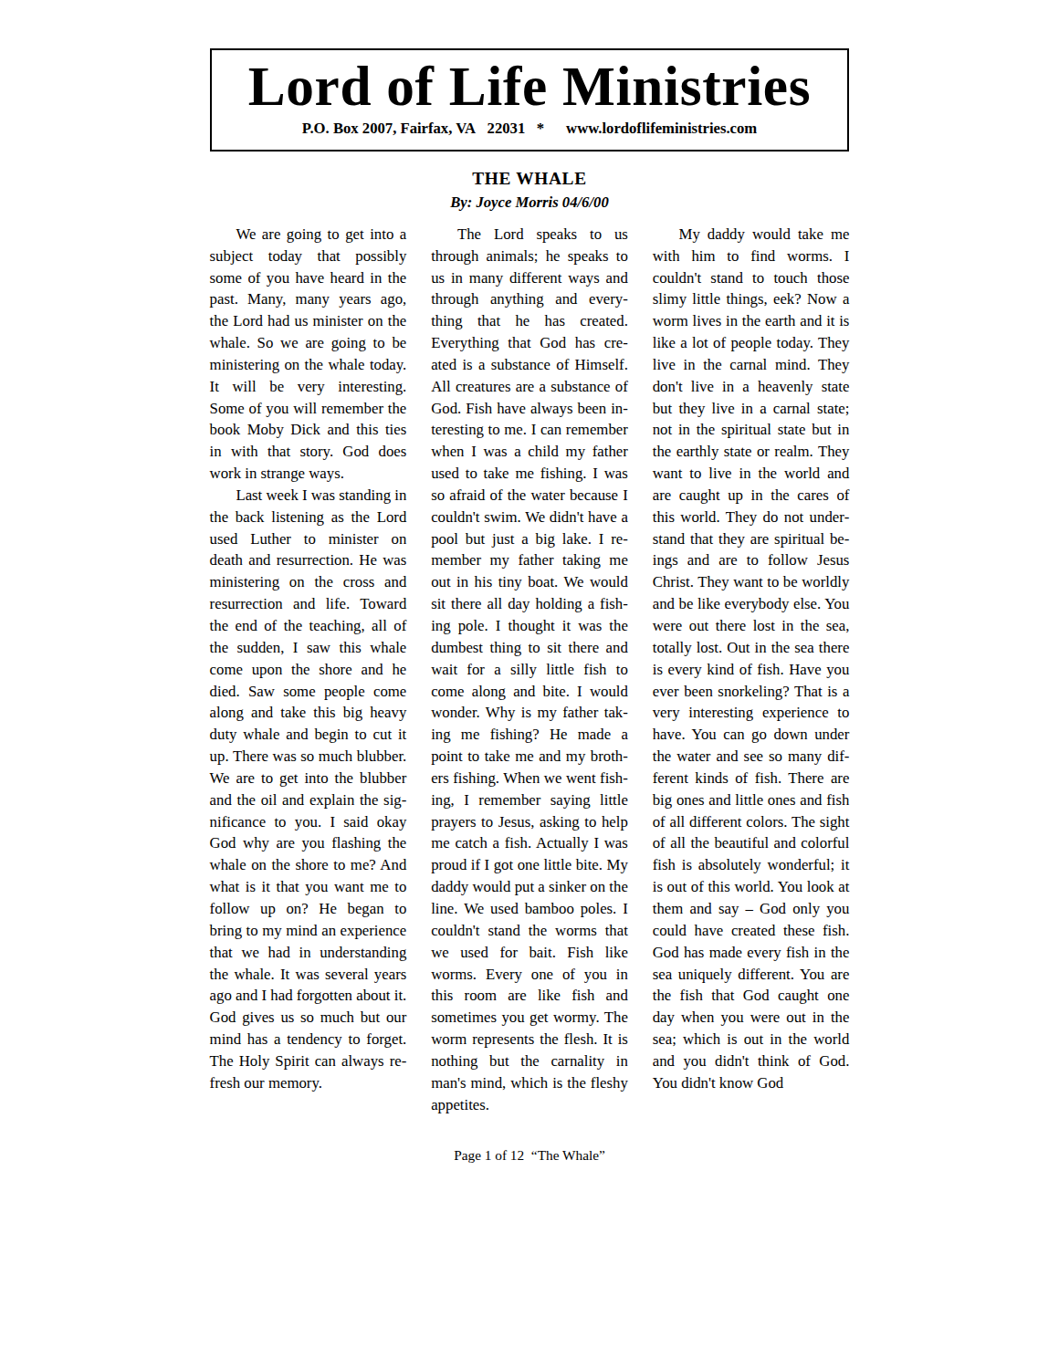Lord of Life Ministries
P.O. Box 2007, Fairfax, VA 22031 * www.lordoflifeministries.com
THE WHALE
By: Joyce Morris 04/6/00
We are going to get into a subject today that possibly some of you have heard in the past. Many, many years ago, the Lord had us minister on the whale. So we are going to be ministering on the whale today. It will be very interesting. Some of you will remember the book Moby Dick and this ties in with that story. God does work in strange ways.
Last week I was standing in the back listening as the Lord used Luther to minister on death and resurrection. He was ministering on the cross and resurrection and life. Toward the end of the teaching, all of the sudden, I saw this whale come upon the shore and he died. Saw some people come along and take this big heavy duty whale and begin to cut it up. There was so much blubber. We are to get into the blubber and the oil and explain the significance to you. I said okay God why are you flashing the whale on the shore to me? And what is it that you want me to follow up on? He began to bring to my mind an experience that we had in understanding the whale. It was several years ago and I had forgotten about it. God gives us so much but our mind has a tendency to forget. The Holy Spirit can always refresh our memory.
The Lord speaks to us through animals; he speaks to us in many different ways and through anything and everything that he has created. Everything that God has created is a substance of Himself. All creatures are a substance of God. Fish have always been interesting to me. I can remember when I was a child my father used to take me fishing. I was so afraid of the water because I couldn't swim. We didn't have a pool but just a big lake. I remember my father taking me out in his tiny boat. We would sit there all day holding a fishing pole. I thought it was the dumbest thing to sit there and wait for a silly little fish to come along and bite. I would wonder. Why is my father taking me fishing? He made a point to take me and my brothers fishing. When we went fishing, I remember saying little prayers to Jesus, asking to help me catch a fish. Actually I was proud if I got one little bite. My daddy would put a sinker on the line. We used bamboo poles. I couldn't stand the worms that we used for bait. Fish like worms. Every one of you in this room are like fish and sometimes you get wormy. The worm represents the flesh. It is nothing but the carnality in man's mind, which is the fleshy appetites.
My daddy would take me with him to find worms. I couldn't stand to touch those slimy little things, eek? Now a worm lives in the earth and it is like a lot of people today. They live in the carnal mind. They don't live in a heavenly state but they live in a carnal state; not in the spiritual state but in the earthly state or realm. They want to live in the world and are caught up in the cares of this world. They do not understand that they are spiritual beings and are to follow Jesus Christ. They want to be worldly and be like everybody else. You were out there lost in the sea, totally lost. Out in the sea there is every kind of fish. Have you ever been snorkeling? That is a very interesting experience to have. You can go down under the water and see so many different kinds of fish. There are big ones and little ones and fish of all different colors. The sight of all the beautiful and colorful fish is absolutely wonderful; it is out of this world. You look at them and say – God only you could have created these fish. God has made every fish in the sea uniquely different. You are the fish that God caught one day when you were out in the sea; which is out in the world and you didn't think of God. You didn't know God
Page 1 of 12 “The Whale”